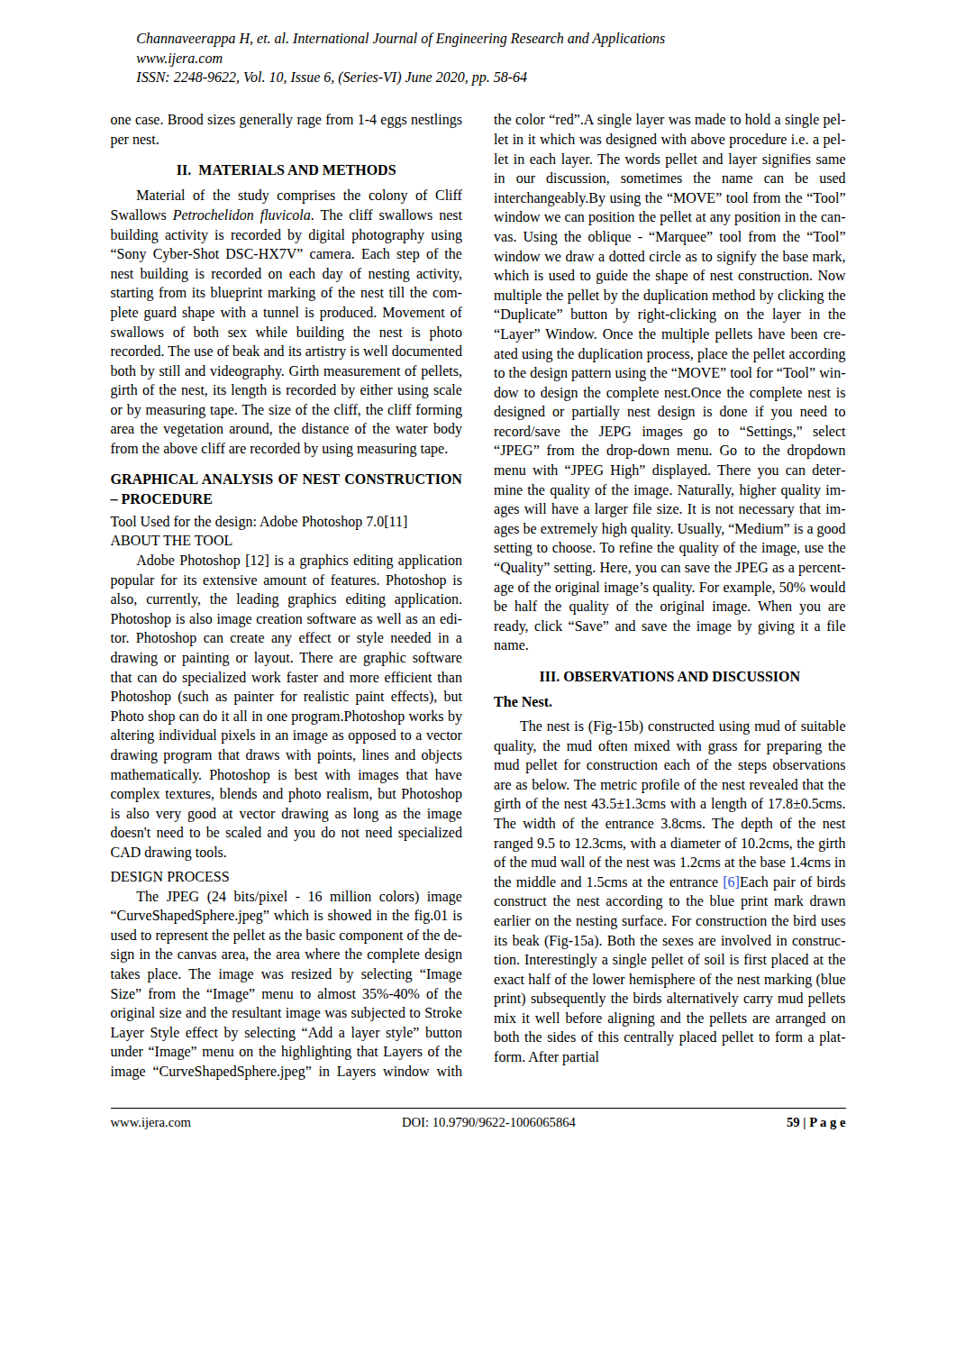Channaveerappa H, et. al. International Journal of Engineering Research and Applications
www.ijera.com
ISSN: 2248-9622, Vol. 10, Issue 6, (Series-VI) June 2020, pp. 58-64
one case. Brood sizes generally rage from 1-4 eggs nestlings per nest.
II. MATERIALS AND METHODS
Material of the study comprises the colony of Cliff Swallows Petrochelidon fluvicola. The cliff swallows nest building activity is recorded by digital photography using “Sony Cyber-Shot DSC-HX7V” camera. Each step of the nest building is recorded on each day of nesting activity, starting from its blueprint marking of the nest till the complete guard shape with a tunnel is produced. Movement of swallows of both sex while building the nest is photo recorded. The use of beak and its artistry is well documented both by still and videography. Girth measurement of pellets, girth of the nest, its length is recorded by either using scale or by measuring tape. The size of the cliff, the cliff forming area the vegetation around, the distance of the water body from the above cliff are recorded by using measuring tape.
GRAPHICAL ANALYSIS OF NEST CONSTRUCTION – PROCEDURE
Tool Used for the design: Adobe Photoshop 7.0[11]
ABOUT THE TOOL
Adobe Photoshop [12] is a graphics editing application popular for its extensive amount of features. Photoshop is also, currently, the leading graphics editing application. Photoshop is also image creation software as well as an editor. Photoshop can create any effect or style needed in a drawing or painting or layout. There are graphic software that can do specialized work faster and more efficient than Photoshop (such as painter for realistic paint effects), but Photo shop can do it all in one program.Photoshop works by altering individual pixels in an image as opposed to a vector drawing program that draws with points, lines and objects mathematically. Photoshop is best with images that have complex textures, blends and photo realism, but Photoshop is also very good at vector drawing as long as the image doesn't need to be scaled and you do not need specialized CAD drawing tools.
DESIGN PROCESS
The JPEG (24 bits/pixel - 16 million colors) image “CurveShapedSphere.jpeg” which is showed in the fig.01 is used to represent the pellet as the basic component of the design in the canvas area, the area where the complete design takes place. The image was resized by selecting “Image Size” from the “Image” menu to almost 35%-40% of the original size and the resultant image was subjected to Stroke Layer Style effect by selecting “Add a layer style” button under “Image” menu on the highlighting that Layers of the image “CurveShapedSphere.jpeg” in Layers window with the color “red”.A single layer was made to hold a single pellet in it which was designed with above procedure i.e. a pellet in each layer. The words pellet and layer signifies same in our discussion, sometimes the name can be used interchangeably.By using the “MOVE” tool from the “Tool” window we can position the pellet at any position in the canvas. Using the oblique - “Marquee” tool from the “Tool” window we draw a dotted circle as to signify the base mark, which is used to guide the shape of nest construction. Now multiple the pellet by the duplication method by clicking the “Duplicate” button by right-clicking on the layer in the “Layer” Window. Once the multiple pellets have been created using the duplication process, place the pellet according to the design pattern using the “MOVE” tool for “Tool” window to design the complete nest.Once the complete nest is designed or partially nest design is done if you need to record/save the JEPG images go to “Settings,” select “JPEG” from the drop-down menu. Go to the dropdown menu with “JPEG High” displayed. There you can determine the quality of the image. Naturally, higher quality images will have a larger file size. It is not necessary that images be extremely high quality. Usually, “Medium” is a good setting to choose. To refine the quality of the image, use the “Quality” setting. Here, you can save the JPEG as a percentage of the original image’s quality. For example, 50% would be half the quality of the original image. When you are ready, click “Save” and save the image by giving it a file name.
III. OBSERVATIONS AND DISCUSSION
The Nest.
The nest is (Fig-15b) constructed using mud of suitable quality, the mud often mixed with grass for preparing the mud pellet for construction each of the steps observations are as below. The metric profile of the nest revealed that the girth of the nest 43.5±1.3cms with a length of 17.8±0.5cms. The width of the entrance 3.8cms. The depth of the nest ranged 9.5 to 12.3cms, with a diameter of 10.2cms, the girth of the mud wall of the nest was 1.2cms at the base 1.4cms in the middle and 1.5cms at the entrance [6] Each pair of birds construct the nest according to the blue print mark drawn earlier on the nesting surface. For construction the bird uses its beak (Fig-15a). Both the sexes are involved in construction. Interestingly a single pellet of soil is first placed at the exact half of the lower hemisphere of the nest marking (blue print) subsequently the birds alternatively carry mud pellets mix it well before aligning and the pellets are arranged on both the sides of this centrally placed pellet to form a platform. After partial
www.ijera.com DOI: 10.9790/9622-1006065864 59 | P a g e